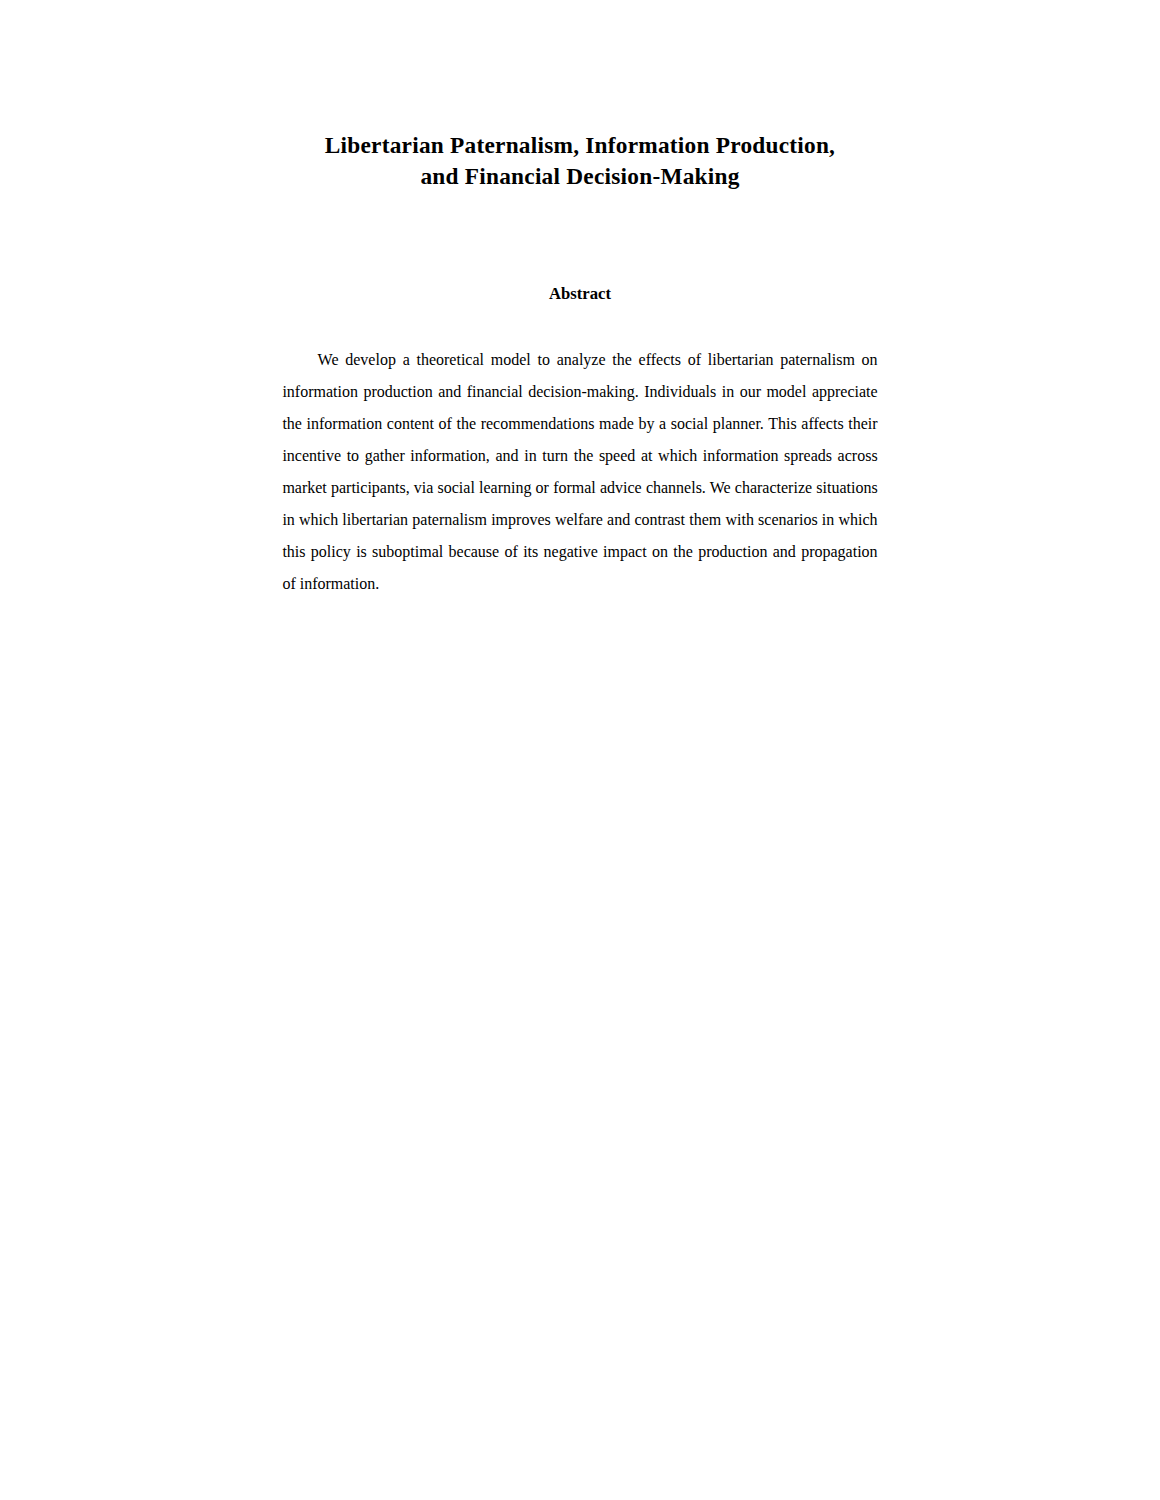Libertarian Paternalism, Information Production,
and Financial Decision-Making
Abstract
We develop a theoretical model to analyze the effects of libertarian paternalism on information production and financial decision-making. Individuals in our model appreciate the information content of the recommendations made by a social planner. This affects their incentive to gather information, and in turn the speed at which information spreads across market participants, via social learning or formal advice channels. We characterize situations in which libertarian paternalism improves welfare and contrast them with scenarios in which this policy is suboptimal because of its negative impact on the production and propagation of information.